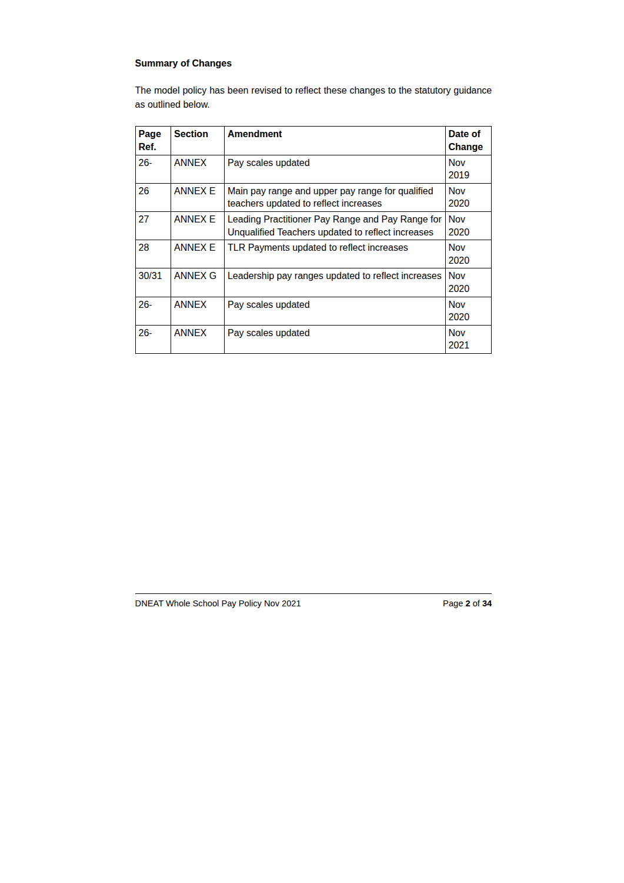Summary of Changes
The model policy has been revised to reflect these changes to the statutory guidance as outlined below.
| Page Ref. | Section | Amendment | Date of Change |
| --- | --- | --- | --- |
| 26- | ANNEX | Pay scales updated | Nov 2019 |
| 26 | ANNEX E | Main pay range and upper pay range for qualified teachers updated to reflect increases | Nov 2020 |
| 27 | ANNEX E | Leading Practitioner Pay Range and Pay Range for Unqualified Teachers updated to reflect increases | Nov 2020 |
| 28 | ANNEX E | TLR Payments updated to reflect increases | Nov 2020 |
| 30/31 | ANNEX G | Leadership pay ranges updated to reflect increases | Nov 2020 |
| 26- | ANNEX | Pay scales updated | Nov 2020 |
| 26- | ANNEX | Pay scales updated | Nov 2021 |
DNEAT Whole School Pay Policy Nov 2021
Page 2 of 34